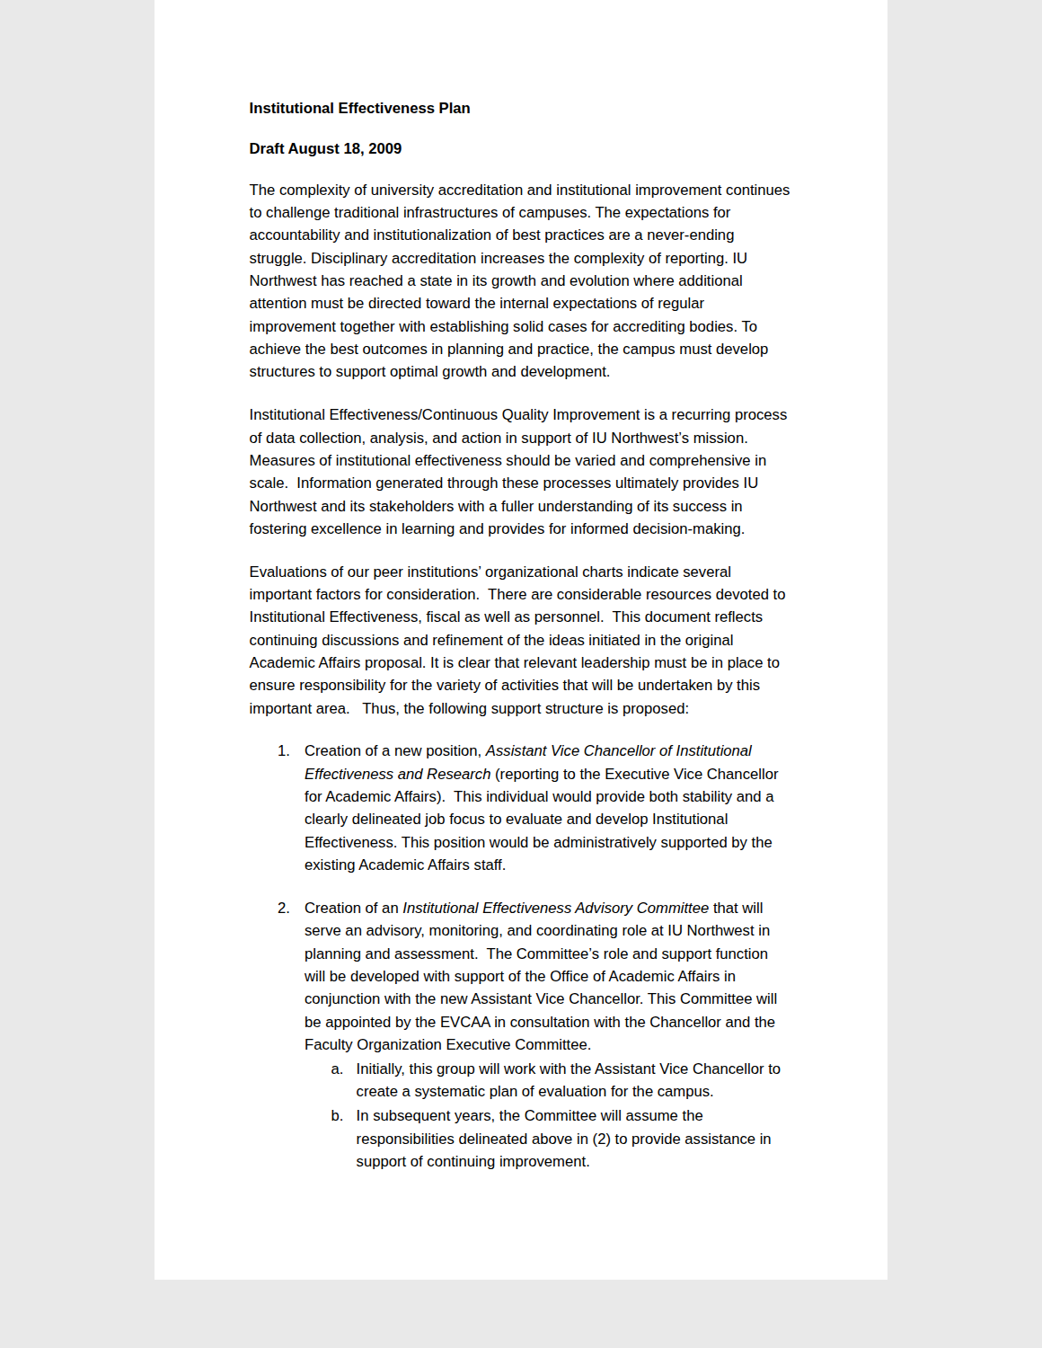Institutional Effectiveness Plan
Draft August 18, 2009
The complexity of university accreditation and institutional improvement continues to challenge traditional infrastructures of campuses. The expectations for accountability and institutionalization of best practices are a never-ending struggle. Disciplinary accreditation increases the complexity of reporting. IU Northwest has reached a state in its growth and evolution where additional attention must be directed toward the internal expectations of regular improvement together with establishing solid cases for accrediting bodies. To achieve the best outcomes in planning and practice, the campus must develop structures to support optimal growth and development.
Institutional Effectiveness/Continuous Quality Improvement is a recurring process of data collection, analysis, and action in support of IU Northwest’s mission. Measures of institutional effectiveness should be varied and comprehensive in scale. Information generated through these processes ultimately provides IU Northwest and its stakeholders with a fuller understanding of its success in fostering excellence in learning and provides for informed decision-making.
Evaluations of our peer institutions’ organizational charts indicate several important factors for consideration. There are considerable resources devoted to Institutional Effectiveness, fiscal as well as personnel. This document reflects continuing discussions and refinement of the ideas initiated in the original Academic Affairs proposal. It is clear that relevant leadership must be in place to ensure responsibility for the variety of activities that will be undertaken by this important area. Thus, the following support structure is proposed:
Creation of a new position, Assistant Vice Chancellor of Institutional Effectiveness and Research (reporting to the Executive Vice Chancellor for Academic Affairs). This individual would provide both stability and a clearly delineated job focus to evaluate and develop Institutional Effectiveness. This position would be administratively supported by the existing Academic Affairs staff.
Creation of an Institutional Effectiveness Advisory Committee that will serve an advisory, monitoring, and coordinating role at IU Northwest in planning and assessment. The Committee’s role and support function will be developed with support of the Office of Academic Affairs in conjunction with the new Assistant Vice Chancellor. This Committee will be appointed by the EVCAA in consultation with the Chancellor and the Faculty Organization Executive Committee.
Initially, this group will work with the Assistant Vice Chancellor to create a systematic plan of evaluation for the campus.
In subsequent years, the Committee will assume the responsibilities delineated above in (2) to provide assistance in support of continuing improvement.